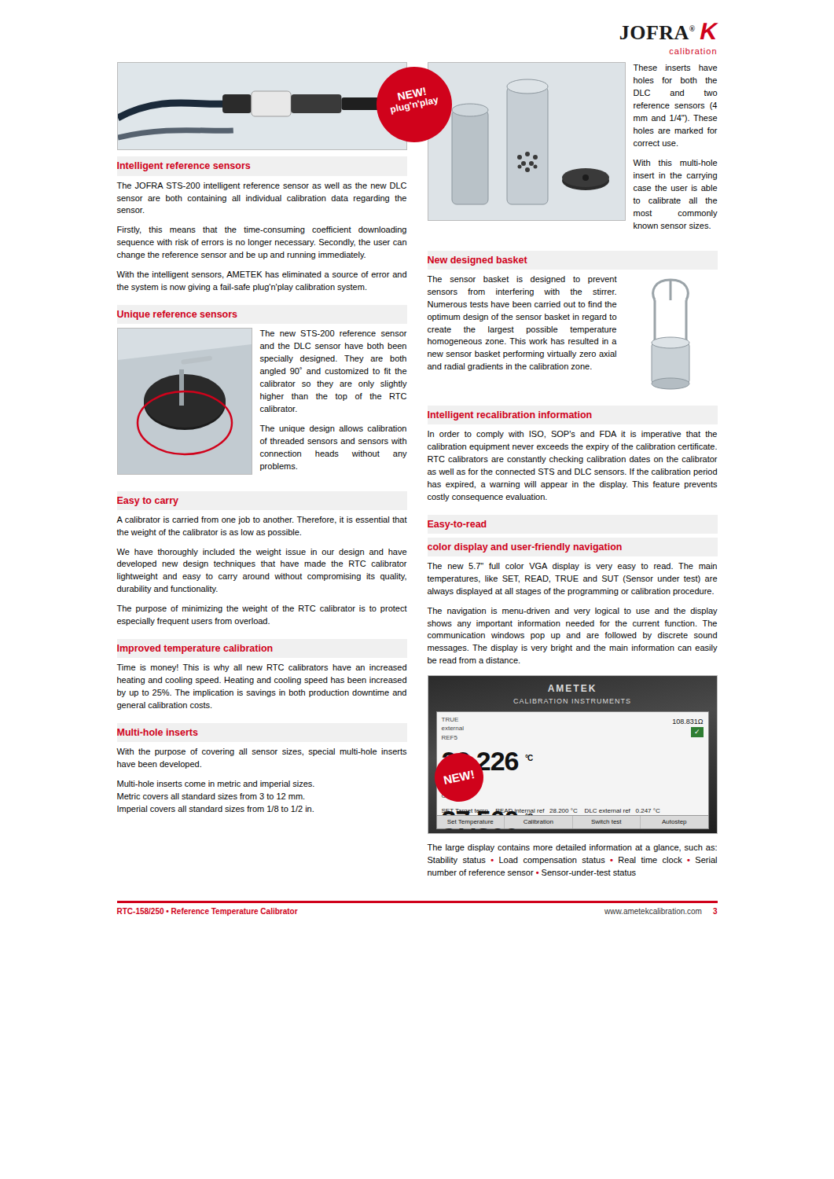JOFRA®K calibration
NEW!plug'n'play
Intelligent reference sensors
The JOFRA STS-200 intelligent reference sensor as well as the new DLC sensor are both containing all individual calibration data regarding the sensor.
Firstly, this means that the time-consuming coefficient downloading sequence with risk of errors is no longer necessary. Secondly, the user can change the reference sensor and be up and running immediately.
With the intelligent sensors, AMETEK has eliminated a source of error and the system is now giving a fail-safe plug'n'play calibration system.
Unique reference sensors
The new STS-200 reference sensor and the DLC sensor have both been specially designed. They are both angled 90˚ and customized to fit the calibrator so they are only slightly higher than the top of the RTC calibrator.
The unique design allows calibration of threaded sensors and sensors with connection heads without any problems.
Easy to carry
A calibrator is carried from one job to another. Therefore, it is essential that the weight of the calibrator is as low as possible.
We have thoroughly included the weight issue in our design and have developed new design techniques that have made the RTC calibrator lightweight and easy to carry around without compromising its quality, durability and functionality.
The purpose of minimizing the weight of the RTC calibrator is to protect especially frequent users from overload.
Improved temperature calibration
Time is money! This is why all new RTC calibrators have an increased heating and cooling speed. Heating and cooling speed has been increased by up to 25%. The implication is savings in both production downtime and general calibration costs.
Multi-hole inserts
With the purpose of covering all sensor sizes, special multi-hole inserts have been developed.
Multi-hole inserts come in metric and imperial sizes.
Metric covers all standard sizes from 3 to 12 mm.
Imperial covers all standard sizes from 1/8 to 1/2 in.
These inserts have holes for both the DLC and two reference sensors (4 mm and 1/4"). These holes are marked for correct use.
With this multi-hole insert in the carrying case the user is able to calibrate all the most commonly known sensor sizes.
New designed basket
The sensor basket is designed to prevent sensors from interfering with the stirrer. Numerous tests have been carried out to find the optimum design of the sensor basket in regard to create the largest possible temperature homogeneous zone. This work has resulted in a new sensor basket performing virtually zero axial and radial gradients in the calibration zone.
Intelligent recalibration information
In order to comply with ISO, SOP's and FDA it is imperative that the calibration equipment never exceeds the expiry of the calibration certificate. RTC calibrators are constantly checking calibration dates on the calibrator as well as for the connected STS and DLC sensors. If the calibration period has expired, a warning will appear in the display. This feature prevents costly consequence evaluation.
Easy-to-read
color display and user-friendly navigation
The new 5.7" full color VGA display is very easy to read. The main temperatures, like SET, READ, TRUE and SUT (Sensor under test) are always displayed at all stages of the programming or calibration procedure.
The navigation is menu-driven and very logical to use and the display shows any important information needed for the current function. The communication windows pop up and are followed by discrete sound messages. The display is very bright and the main information can easily be read from a distance.
NEW!
AMETEKCALIBRATION INSTRUMENTS
108.831Ω
✓
TRUE
external
REF5
22.226 °C
SENSOR
Current
37.500 °C
SET Target temp READ internal ref 28.200 °C DLC external ref 0.247 °C
Set Temperature
Calibration
Switch test
Autostep
The large display contains more detailed information at a glance, such as: Stability status • Load compensation status • Real time clock • Serial number of reference sensor • Sensor-under-test status
RTC-158/250 • Reference Temperature Calibrator
www.ametekcalibration.com
3